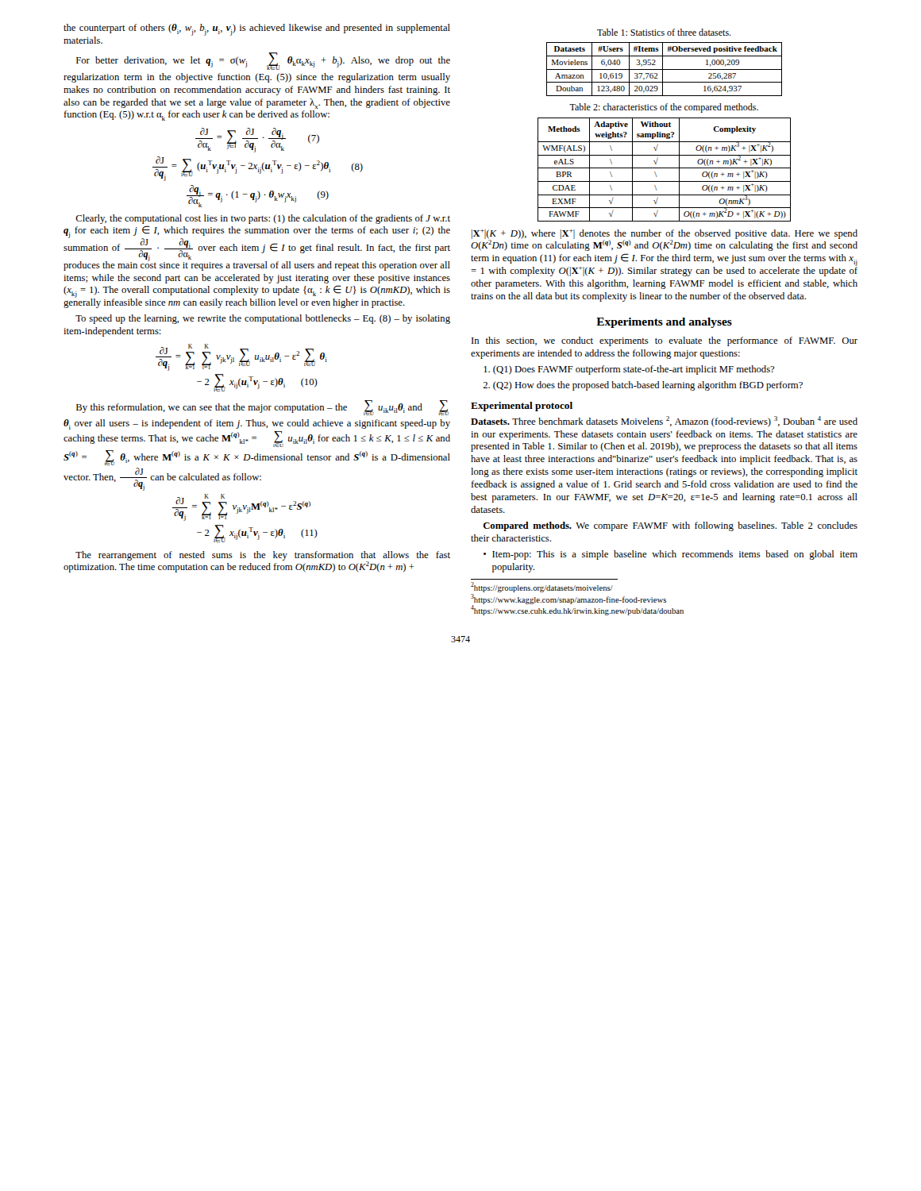the counterpart of others (θi, wj, bj, ui, vj) is achieved likewise and presented in supplemental materials.
For better derivation, we let qj = σ(wj ∑k∈U θkαkxkj + bj). Also, we drop out the regularization term in the objective function (Eq. (5)) since the regularization term usually makes no contribution on recommendation accuracy of FAWMF and hinders fast training. It also can be regarded that we set a large value of parameter λx. Then, the gradient of objective function (Eq. (5)) w.r.t αk for each user k can be derived as follow:
∂J∂αk = ∑j∈I ∂J∂qj · ∂qj∂αk
(7)
∂J∂qj = ∑i∈U (uiTvjuiTvj − 2xij(uiTvj − ε) − ε2)θi
(8)
∂qj∂αk = qj · (1 − qj) · θkwjxkj
(9)
Clearly, the computational cost lies in two parts: (1) the calculation of the gradients of J w.r.t qj for each item j ∈ I, which requires the summation over the terms of each user i; (2) the summation of ∂J∂qj · ∂qj∂αk over each item j ∈ I to get final result. In fact, the first part produces the main cost since it requires a traversal of all users and repeat this operation over all items; while the second part can be accelerated by just iterating over these positive instances (xkj = 1). The overall computational complexity to update {αk : k ∈ U} is O(nmKD), which is generally infeasible since nm can easily reach billion level or even higher in practise.
To speed up the learning, we rewrite the computational bottlenecks – Eq. (8) – by isolating item-independent terms:
∂J∂qj = K∑k=1 K∑l=1 vjkvjl ∑i∈U uikuilθi − ε2 ∑i∈U θi
− 2 ∑i∈U xij(uiTvj − ε)θi
(10)
By this reformulation, we can see that the major computation – the ∑i∈U uikuilθi and ∑i∈U θi over all users – is independent of item j. Thus, we could achieve a significant speed-up by caching these terms. That is, we cache M(q)kl* = ∑i∈U uikuilθi for each 1 ≤ k ≤ K, 1 ≤ l ≤ K and S(q) = ∑i∈U θi, where M(q) is a K × K × D-dimensional tensor and S(q) is a D-dimensional vector. Then, ∂J∂qj can be calculated as follow:
∂J∂qj = K∑k=1 K∑l=1 vjkvjlM(q)kl* − ε2S(q)
− 2 ∑i∈U xij(uiTvj − ε)θi
(11)
The rearrangement of nested sums is the key transformation that allows the fast optimization. The time computation can be reduced from O(nmKD) to O(K2D(n + m) +
Table 1: Statistics of three datasets.
| Datasets | #Users | #Items | #Oberseved positive feedback |
| --- | --- | --- | --- |
| Movielens | 6,040 | 3,952 | 1,000,209 |
| Amazon | 10,619 | 37,762 | 256,287 |
| Douban | 123,480 | 20,029 | 16,624,937 |
Table 2: characteristics of the compared methods.
| Methods | Adaptive weights? | Without sampling? | Complexity |
| --- | --- | --- | --- |
| WMF(ALS) | \ | √ | O (( n + m ) K 3 + / X + / K 2 ) |
| eALS | \ | √ | O (( n + m ) K 2 + / X + / K ) |
| BPR | \ | \ | O (( n + m + / X + /) K ) |
| CDAE | \ | \ | O (( n + m + / X + /) K ) |
| EXMF | √ | √ | O ( nmK 3 ) |
| FAWMF | √ | √ | O (( n + m ) K 2 D + / X + /( K + D )) |
|X+|(K + D)), where |X+| denotes the number of the observed positive data. Here we spend O(K2Dn) time on calculating M(q), S(q) and O(K2Dm) time on calculating the first and second term in equation (11) for each item j ∈ I. For the third term, we just sum over the terms with xij = 1 with complexity O(|X+|(K + D)). Similar strategy can be used to accelerate the update of other parameters. With this algorithm, learning FAWMF model is efficient and stable, which trains on the all data but its complexity is linear to the number of the observed data.
Experiments and analyses
In this section, we conduct experiments to evaluate the performance of FAWMF. Our experiments are intended to address the following major questions:
(Q1) Does FAWMF outperform state-of-the-art implicit MF methods?
(Q2) How does the proposed batch-based learning algorithm fBGD perform?
Experimental protocol
Datasets. Three benchmark datasets Moivelens 2, Amazon (food-reviews) 3, Douban 4 are used in our experiments. These datasets contain users' feedback on items. The dataset statistics are presented in Table 1. Similar to (Chen et al. 2019b), we preprocess the datasets so that all items have at least three interactions and"binarize" user's feedback into implicit feedback. That is, as long as there exists some user-item interactions (ratings or reviews), the corresponding implicit feedback is assigned a value of 1. Grid search and 5-fold cross validation are used to find the best parameters. In our FAWMF, we set D=K=20, ε=1e-5 and learning rate=0.1 across all datasets.
Compared methods. We compare FAWMF with following baselines. Table 2 concludes their characteristics.
Item-pop: This is a simple baseline which recommends items based on global item popularity.
2https://grouplens.org/datasets/moivelens/
3https://www.kaggle.com/snap/amazon-fine-food-reviews
4https://www.cse.cuhk.edu.hk/irwin.king.new/pub/data/douban
3474